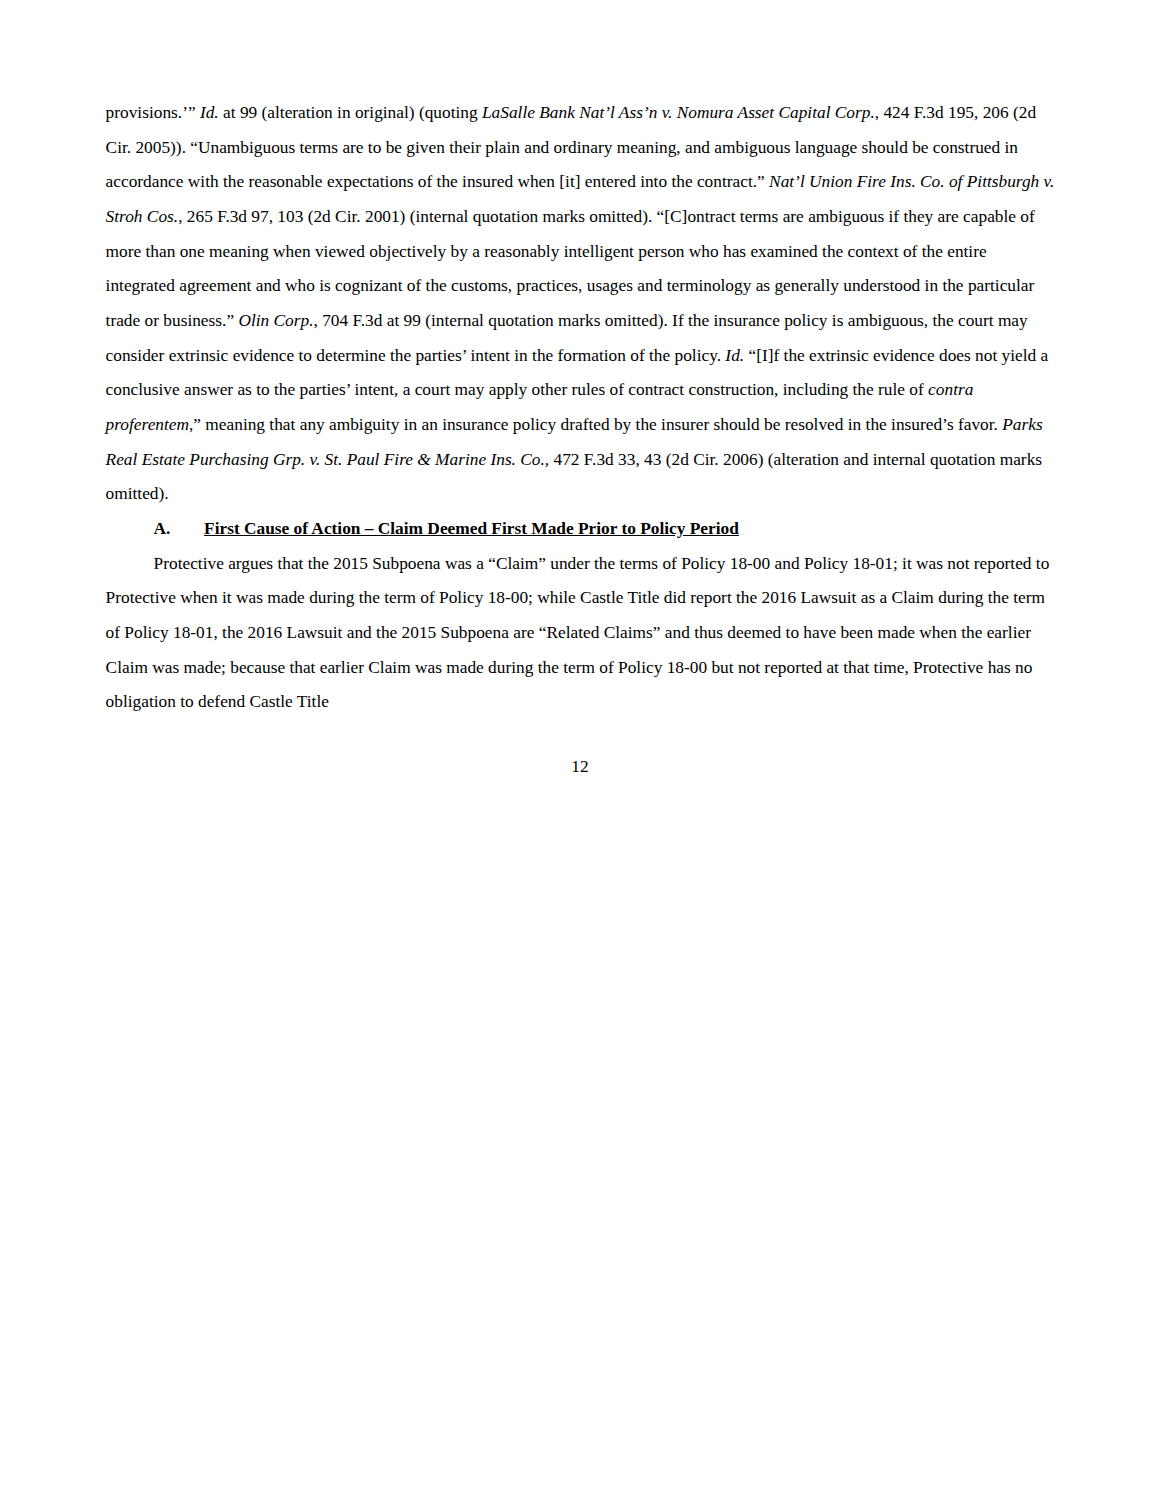provisions.’” Id. at 99 (alteration in original) (quoting LaSalle Bank Nat’l Ass’n v. Nomura Asset Capital Corp., 424 F.3d 195, 206 (2d Cir. 2005)). “Unambiguous terms are to be given their plain and ordinary meaning, and ambiguous language should be construed in accordance with the reasonable expectations of the insured when [it] entered into the contract.” Nat’l Union Fire Ins. Co. of Pittsburgh v. Stroh Cos., 265 F.3d 97, 103 (2d Cir. 2001) (internal quotation marks omitted). “[C]ontract terms are ambiguous if they are capable of more than one meaning when viewed objectively by a reasonably intelligent person who has examined the context of the entire integrated agreement and who is cognizant of the customs, practices, usages and terminology as generally understood in the particular trade or business.” Olin Corp., 704 F.3d at 99 (internal quotation marks omitted). If the insurance policy is ambiguous, the court may consider extrinsic evidence to determine the parties’ intent in the formation of the policy. Id. “[I]f the extrinsic evidence does not yield a conclusive answer as to the parties’ intent, a court may apply other rules of contract construction, including the rule of contra proferentem,” meaning that any ambiguity in an insurance policy drafted by the insurer should be resolved in the insured’s favor. Parks Real Estate Purchasing Grp. v. St. Paul Fire & Marine Ins. Co., 472 F.3d 33, 43 (2d Cir. 2006) (alteration and internal quotation marks omitted).
A. First Cause of Action – Claim Deemed First Made Prior to Policy Period
Protective argues that the 2015 Subpoena was a “Claim” under the terms of Policy 18-00 and Policy 18-01; it was not reported to Protective when it was made during the term of Policy 18-00; while Castle Title did report the 2016 Lawsuit as a Claim during the term of Policy 18-01, the 2016 Lawsuit and the 2015 Subpoena are “Related Claims” and thus deemed to have been made when the earlier Claim was made; because that earlier Claim was made during the term of Policy 18-00 but not reported at that time, Protective has no obligation to defend Castle Title
12